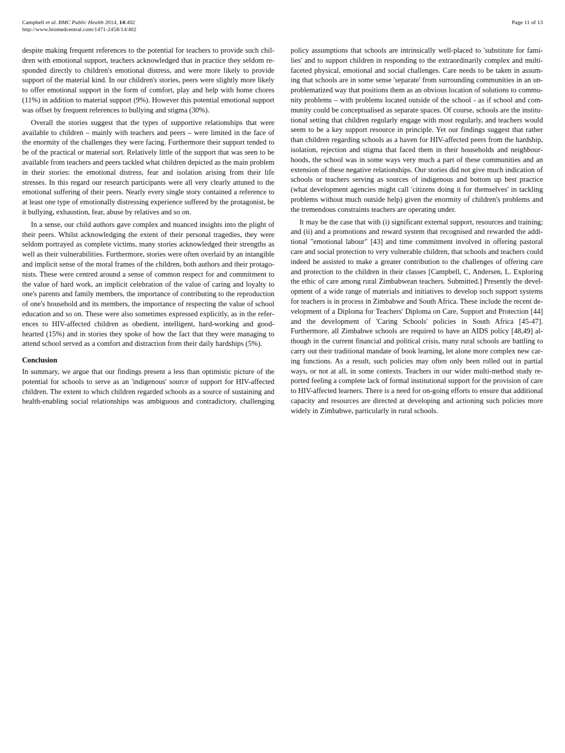Campbell et al. BMC Public Health 2014, 14:402 http://www.biomedcentral.com/1471-2458/14/402
Page 11 of 13
despite making frequent references to the potential for teachers to provide such children with emotional support, teachers acknowledged that in practice they seldom responded directly to children's emotional distress, and were more likely to provide support of the material kind. In our children's stories, peers were slightly more likely to offer emotional support in the form of comfort, play and help with home chores (11%) in addition to material support (9%). However this potential emotional support was offset by frequent references to bullying and stigma (30%).
Overall the stories suggest that the types of supportive relationships that were available to children – mainly with teachers and peers – were limited in the face of the enormity of the challenges they were facing. Furthermore their support tended to be of the practical or material sort. Relatively little of the support that was seen to be available from teachers and peers tackled what children depicted as the main problem in their stories: the emotional distress, fear and isolation arising from their life stresses. In this regard our research participants were all very clearly attuned to the emotional suffering of their peers. Nearly every single story contained a reference to at least one type of emotionally distressing experience suffered by the protagonist, be it bullying, exhaustion, fear, abuse by relatives and so on.
In a sense, our child authors gave complex and nuanced insights into the plight of their peers. Whilst acknowledging the extent of their personal tragedies, they were seldom portrayed as complete victims, many stories acknowledged their strengths as well as their vulnerabilities. Furthermore, stories were often overlaid by an intangible and implicit sense of the moral frames of the children, both authors and their protagonists. These were centred around a sense of common respect for and commitment to the value of hard work, an implicit celebration of the value of caring and loyalty to one's parents and family members, the importance of contributing to the reproduction of one's household and its members, the importance of respecting the value of school education and so on. These were also sometimes expressed explicitly, as in the references to HIV-affected children as obedient, intelligent, hard-working and good-hearted (15%) and in stories they spoke of how the fact that they were managing to attend school served as a comfort and distraction from their daily hardships (5%).
Conclusion
In summary, we argue that our findings present a less than optimistic picture of the potential for schools to serve as an 'indigenous' source of support for HIV-affected children. The extent to which children regarded schools as a source of sustaining and health-enabling social relationships was ambiguous and contradictory, challenging policy assumptions that schools are intrinsically well-placed to 'substitute for families' and to support children in responding to the extraordinarily complex and multi-faceted physical, emotional and social challenges. Care needs to be taken in assuming that schools are in some sense 'separate' from surrounding communities in an un-problematized way that positions them as an obvious location of solutions to community problems – with problems located outside of the school - as if school and community could be conceptualised as separate spaces. Of course, schools are the institutional setting that children regularly engage with most regularly, and teachers would seem to be a key support resource in principle. Yet our findings suggest that rather than children regarding schools as a haven for HIV-affected peers from the hardship, isolation, rejection and stigma that faced them in their households and neighbourhoods, the school was in some ways very much a part of these communities and an extension of these negative relationships. Our stories did not give much indication of schools or teachers serving as sources of indigenous and bottom up best practice (what development agencies might call 'citizens doing it for themselves' in tackling problems without much outside help) given the enormity of children's problems and the tremendous constraints teachers are operating under.
It may be the case that with (i) significant external support, resources and training; and (ii) and a promotions and reward system that recognised and rewarded the additional "emotional labour" [43] and time commitment involved in offering pastoral care and social protection to very vulnerable children, that schools and teachers could indeed be assisted to make a greater contribution to the challenges of offering care and protection to the children in their classes [Campbell, C, Andersen, L. Exploring the ethic of care among rural Zimbabwean teachers. Submitted.] Presently the development of a wide range of materials and initiatives to develop such support systems for teachers is in process in Zimbabwe and South Africa. These include the recent development of a Diploma for Teachers' Diploma on Care, Support and Protection [44] and the development of 'Caring Schools' policies in South Africa [45-47]. Furthermore, all Zimbabwe schools are required to have an AIDS policy [48,49] although in the current financial and political crisis, many rural schools are battling to carry out their traditional mandate of book learning, let alone more complex new caring functions. As a result, such policies may often only been rolled out in partial ways, or not at all, in some contexts. Teachers in our wider multi-method study reported feeling a complete lack of formal institutional support for the provision of care to HIV-affected learners. There is a need for on-going efforts to ensure that additional capacity and resources are directed at developing and actioning such policies more widely in Zimbabwe, particularly in rural schools.